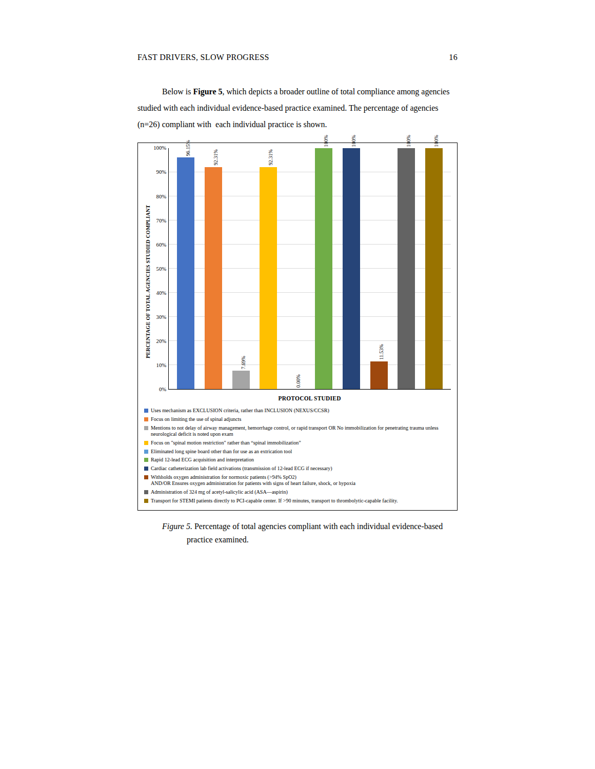Fast Drivers, Slow Progress 16
Below is Figure 5, which depicts a broader outline of total compliance among agencies studied with each individual evidence-based practice examined. The percentage of agencies (n=26) compliant with each individual practice is shown.
PERCENTAGE OF TOTAL AGENCIES STUDIED COMPLIANT
100% 90% 80% 70% 60% 50% 40% 30% 20% 10% 0%
96.15%
92.31%
7.69%
92.31%
0.00%
100%
100%
11.53%
100%
100%
PROTOCOL STUDIED
Uses mechanism as EXCLUSION criteria, rather than INCLUSION (NEXUS/CCSR)
Focus on limiting the use of spinal adjuncts
Mentions to not delay of airway management, hemorrhage control, or rapid transport OR No immobilization for penetrating trauma unless neurological deficit is noted upon exam
Focus on "spinal motion restriction" rather than “spinal immobilization”
Eliminated long spine board other than for use as an extrication tool
Rapid 12-lead ECG acquisition and interpretation
Cardiac catheterization lab field activations (transmission of 12-lead ECG if necessary)
Withholds oxygen administration for normoxic patients (>94% SpO2)
AND/OR Ensures oxygen administration for patients with signs of heart failure, shock, or hypoxia
Administration of 324 mg of acetyl-salicylic acid (ASA—aspirin)
Transport for STEMI patients directly to PCI-capable center. If >90 minutes, transport to thrombolytic-capable facility.
Figure 5. Percentage of total agencies compliant with each individual evidence-based practice examined.